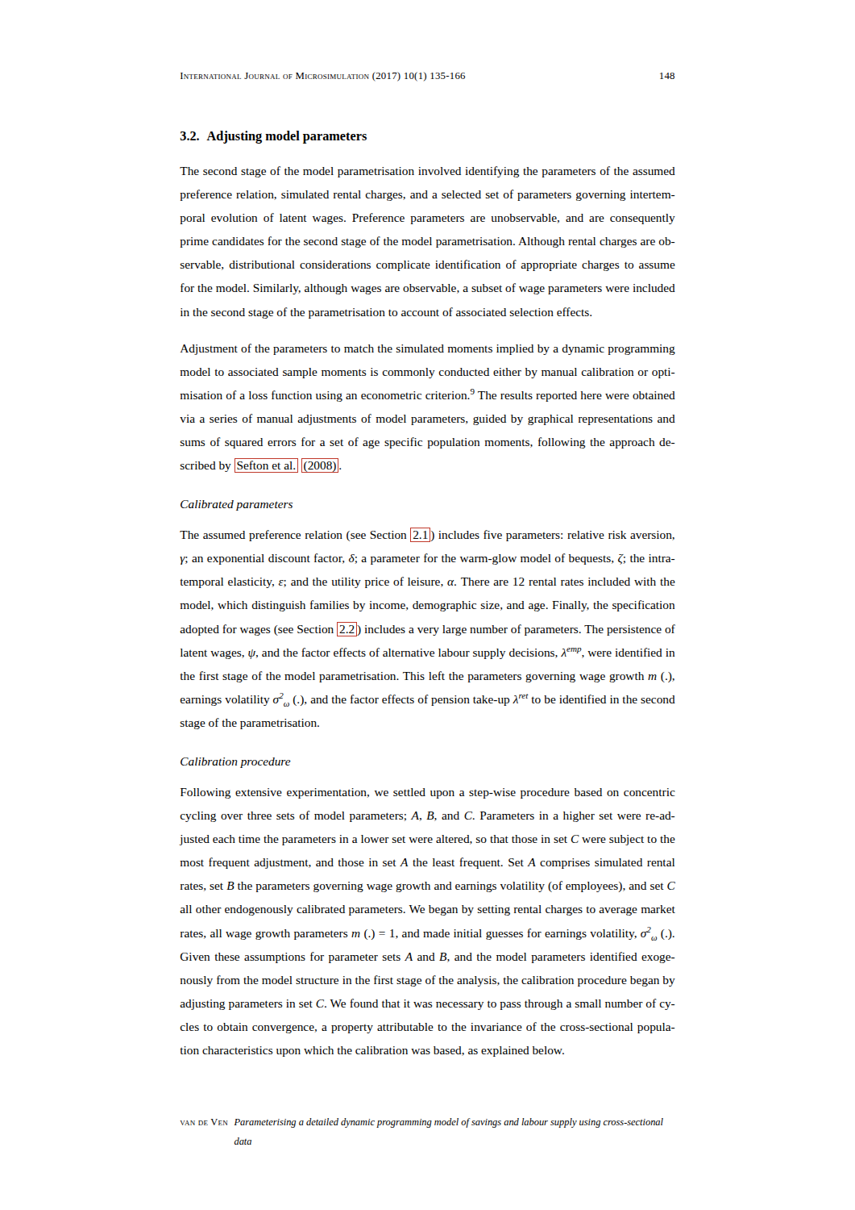International Journal of Microsimulation (2017) 10(1) 135-166 148
3.2. Adjusting model parameters
The second stage of the model parametrisation involved identifying the parameters of the assumed preference relation, simulated rental charges, and a selected set of parameters governing intertemporal evolution of latent wages. Preference parameters are unobservable, and are consequently prime candidates for the second stage of the model parametrisation. Although rental charges are observable, distributional considerations complicate identification of appropriate charges to assume for the model. Similarly, although wages are observable, a subset of wage parameters were included in the second stage of the parametrisation to account of associated selection effects.
Adjustment of the parameters to match the simulated moments implied by a dynamic programming model to associated sample moments is commonly conducted either by manual calibration or optimisation of a loss function using an econometric criterion.9 The results reported here were obtained via a series of manual adjustments of model parameters, guided by graphical representations and sums of squared errors for a set of age specific population moments, following the approach described by Sefton et al. (2008).
Calibrated parameters
The assumed preference relation (see Section 2.1) includes five parameters: relative risk aversion, γ; an exponential discount factor, δ; a parameter for the warm-glow model of bequests, ζ; the intra-temporal elasticity, ε; and the utility price of leisure, α. There are 12 rental rates included with the model, which distinguish families by income, demographic size, and age. Finally, the specification adopted for wages (see Section 2.2) includes a very large number of parameters. The persistence of latent wages, ψ, and the factor effects of alternative labour supply decisions, λemp, were identified in the first stage of the model parametrisation. This left the parameters governing wage growth m (.), earnings volatility σ2ω (.), and the factor effects of pension take-up λret to be identified in the second stage of the parametrisation.
Calibration procedure
Following extensive experimentation, we settled upon a step-wise procedure based on concentric cycling over three sets of model parameters; A, B, and C. Parameters in a higher set were re-adjusted each time the parameters in a lower set were altered, so that those in set C were subject to the most frequent adjustment, and those in set A the least frequent. Set A comprises simulated rental rates, set B the parameters governing wage growth and earnings volatility (of employees), and set C all other endogenously calibrated parameters. We began by setting rental charges to average market rates, all wage growth parameters m (.) = 1, and made initial guesses for earnings volatility, σ2ω (.). Given these assumptions for parameter sets A and B, and the model parameters identified exogenously from the model structure in the first stage of the analysis, the calibration procedure began by adjusting parameters in set C. We found that it was necessary to pass through a small number of cycles to obtain convergence, a property attributable to the invariance of the cross-sectional population characteristics upon which the calibration was based, as explained below.
van de Ven Parameterising a detailed dynamic programming model of savings and labour supply using cross-sectional data